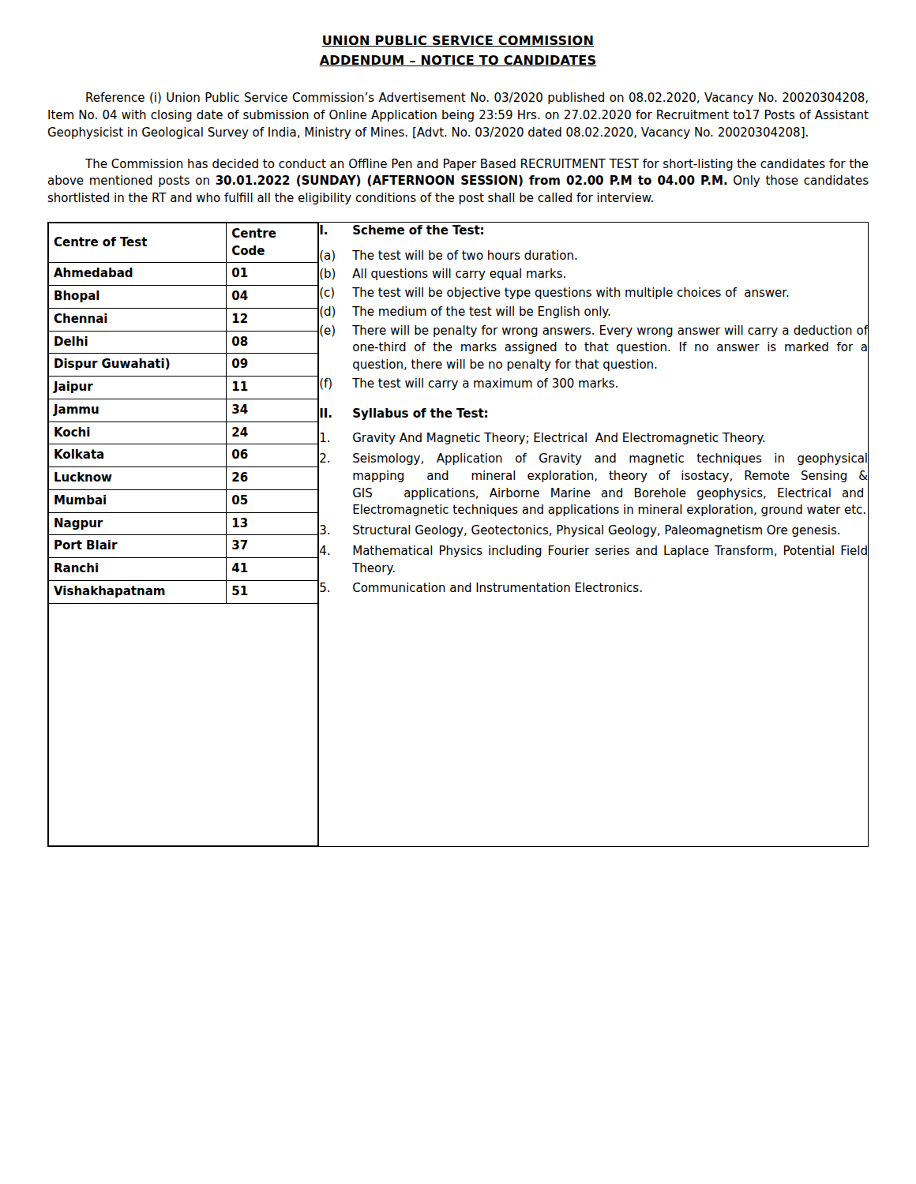UNION PUBLIC SERVICE COMMISSION
ADDENDUM – NOTICE TO CANDIDATES
Reference (i) Union Public Service Commission’s Advertisement No. 03/2020 published on 08.02.2020, Vacancy No. 20020304208, Item No. 04 with closing date of submission of Online Application being 23:59 Hrs. on 27.02.2020 for Recruitment to17 Posts of Assistant Geophysicist in Geological Survey of India, Ministry of Mines. [Advt. No. 03/2020 dated 08.02.2020, Vacancy No. 20020304208].
The Commission has decided to conduct an Offline Pen and Paper Based RECRUITMENT TEST for short-listing the candidates for the above mentioned posts on 30.01.2022 (SUNDAY) (AFTERNOON SESSION) from 02.00 P.M to 04.00 P.M. Only those candidates shortlisted in the RT and who fulfill all the eligibility conditions of the post shall be called for interview.
| / Centre of Test / Centre Code / / --- / --- / / Ahmedabad / 01 / / Bhopal / 04 / / Chennai / 12 / / Delhi / 08 / / Dispur Guwahati) / 09 / / Jaipur / 11 / / Jammu / 34 / / Kochi / 24 / / Kolkata / 06 / / Lucknow / 26 / / Mumbai / 05 / / Nagpur / 13 / / Port Blair / 37 / / Ranchi / 41 / / Vishakhapatnam / 51 / | I. Scheme of the Test: (a) The test will be of two hours duration. (b) All questions will carry equal marks. (c) The test will be objective type questions with multiple choices of answer. (d) The medium of the test will be English only. (e) There will be penalty for wrong answers. Every wrong answer will carry a deduction of one-third of the marks assigned to that question. If no answer is marked for a question, there will be no penalty for that question. (f) The test will carry a maximum of 300 marks. II. Syllabus of the Test: 1. Gravity And Magnetic Theory; Electrical And Electromagnetic Theory. 2. Seismology, Application of Gravity and magnetic techniques in geophysical mapping and mineral exploration, theory of isostacy, Remote Sensing & GIS applications, Airborne Marine and Borehole geophysics, Electrical and Electromagnetic techniques and applications in mineral exploration, ground water etc. 3. Structural Geology, Geotectonics, Physical Geology, Paleomagnetism Ore genesis. 4. Mathematical Physics including Fourier series and Laplace Transform, Potential Field Theory. 5. Communication and Instrumentation Electronics. |